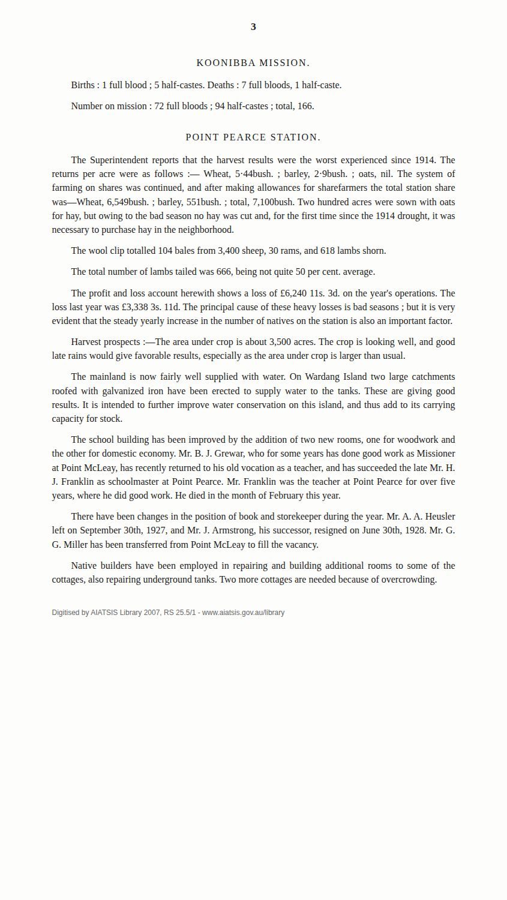3
KOONIBBA MISSION.
Births : 1 full blood ; 5 half-castes. Deaths : 7 full bloods, 1 half-caste.
Number on mission : 72 full bloods ; 94 half-castes ; total, 166.
POINT PEARCE STATION.
The Superintendent reports that the harvest results were the worst experienced since 1914. The returns per acre were as follows :— Wheat, 5·44bush. ; barley, 2·9bush. ; oats, nil. The system of farming on shares was continued, and after making allowances for sharefarmers the total station share was—Wheat, 6,549bush. ; barley, 551bush. ; total, 7,100bush. Two hundred acres were sown with oats for hay, but owing to the bad season no hay was cut and, for the first time since the 1914 drought, it was necessary to purchase hay in the neighborhood.
The wool clip totalled 104 bales from 3,400 sheep, 30 rams, and 618 lambs shorn.
The total number of lambs tailed was 666, being not quite 50 per cent. average.
The profit and loss account herewith shows a loss of £6,240 11s. 3d. on the year's operations. The loss last year was £3,338 3s. 11d. The principal cause of these heavy losses is bad seasons ; but it is very evident that the steady yearly increase in the number of natives on the station is also an important factor.
Harvest prospects :—The area under crop is about 3,500 acres. The crop is looking well, and good late rains would give favorable results, especially as the area under crop is larger than usual.
The mainland is now fairly well supplied with water. On Wardang Island two large catchments roofed with galvanized iron have been erected to supply water to the tanks. These are giving good results. It is intended to further improve water conservation on this island, and thus add to its carrying capacity for stock.
The school building has been improved by the addition of two new rooms, one for woodwork and the other for domestic economy. Mr. B. J. Grewar, who for some years has done good work as Missioner at Point McLeay, has recently returned to his old vocation as a teacher, and has succeeded the late Mr. H. J. Franklin as schoolmaster at Point Pearce. Mr. Franklin was the teacher at Point Pearce for over five years, where he did good work. He died in the month of February this year.
There have been changes in the position of book and storekeeper during the year. Mr. A. A. Heusler left on September 30th, 1927, and Mr. J. Armstrong, his successor, resigned on June 30th, 1928. Mr. G. G. Miller has been transferred from Point McLeay to fill the vacancy.
Native builders have been employed in repairing and building additional rooms to some of the cottages, also repairing underground tanks. Two more cottages are needed because of overcrowding.
Digitised by AIATSIS Library 2007, RS 25.5/1 - www.aiatsis.gov.au/library